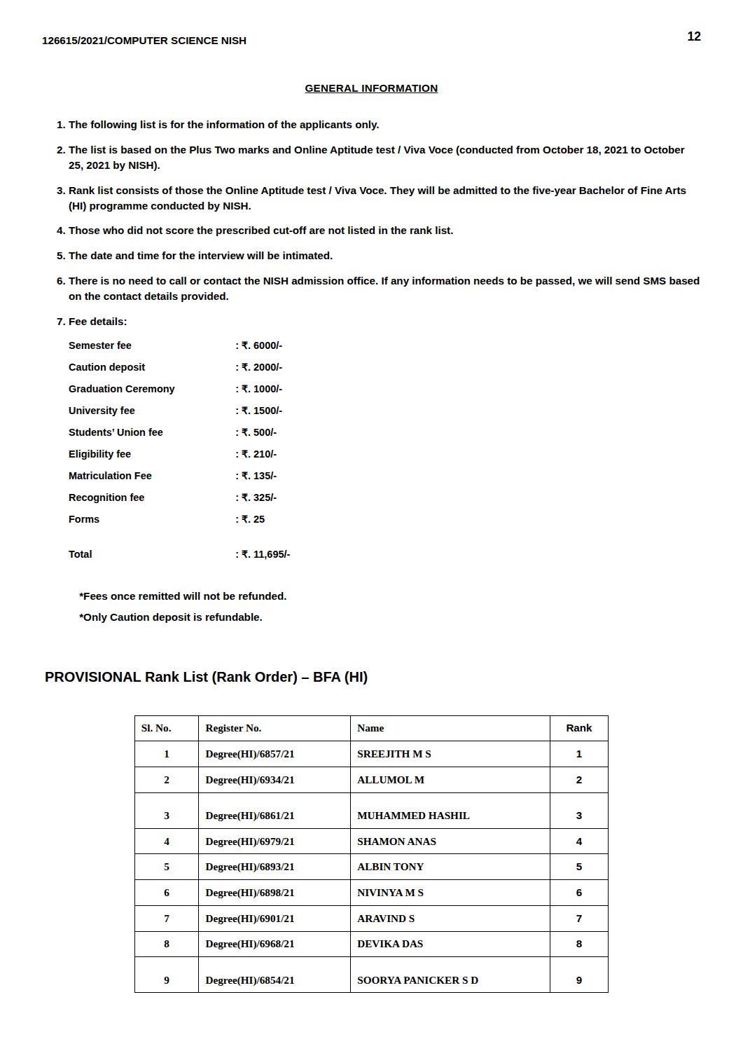12
126615/2021/COMPUTER SCIENCE NISH
GENERAL INFORMATION
The following list is for the information of the applicants only.
The list is based on the Plus Two marks and Online Aptitude test / Viva Voce (conducted from October 18, 2021 to October 25, 2021 by NISH).
Rank list consists of those the Online Aptitude test / Viva Voce. They will be admitted to the five-year Bachelor of Fine Arts (HI) programme conducted by NISH.
Those who did not score the prescribed cut-off are not listed in the rank list.
The date and time for the interview will be intimated.
There is no need to call or contact the NISH admission office. If any information needs to be passed, we will send SMS based on the contact details provided.
Fee details:
| Semester fee | : ₹. 6000/- |
| Caution deposit | : ₹. 2000/- |
| Graduation Ceremony | : ₹. 1000/- |
| University fee | : ₹. 1500/- |
| Students’ Union fee | : ₹. 500/- |
| Eligibility fee | : ₹. 210/- |
| Matriculation Fee | : ₹. 135/- |
| Recognition fee | : ₹. 325/- |
| Forms | : ₹. 25 |
| Total | : ₹. 11,695/- |
*Fees once remitted will not be refunded.
*Only Caution deposit is refundable.
PROVISIONAL Rank List (Rank Order) – BFA (HI)
| Sl. No. | Register No. | Name | Rank |
| --- | --- | --- | --- |
| 1 | Degree(HI)/6857/21 | SREEJITH M S | 1 |
| 2 | Degree(HI)/6934/21 | ALLUMOL M | 2 |
| 3 | Degree(HI)/6861/21 | MUHAMMED HASHIL | 3 |
| 4 | Degree(HI)/6979/21 | SHAMON ANAS | 4 |
| 5 | Degree(HI)/6893/21 | ALBIN TONY | 5 |
| 6 | Degree(HI)/6898/21 | NIVINYA M S | 6 |
| 7 | Degree(HI)/6901/21 | ARAVIND S | 7 |
| 8 | Degree(HI)/6968/21 | DEVIKA DAS | 8 |
| 9 | Degree(HI)/6854/21 | SOORYA PANICKER S D | 9 |